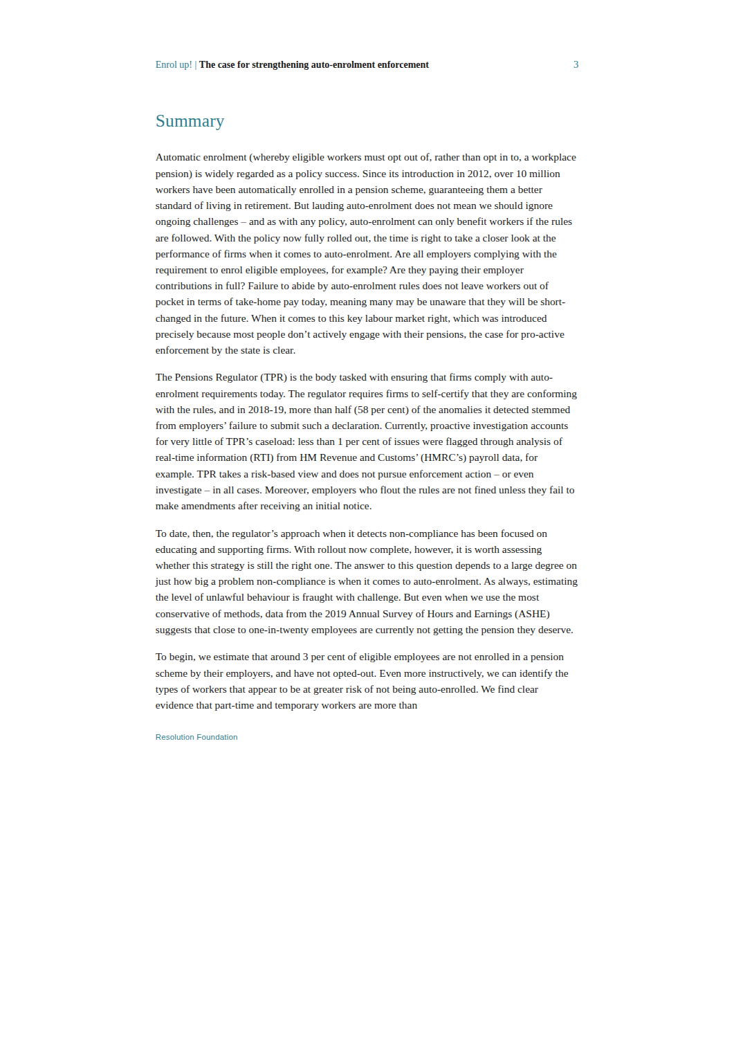Enrol up! | The case for strengthening auto-enrolment enforcement
3
Summary
Automatic enrolment (whereby eligible workers must opt out of, rather than opt in to, a workplace pension) is widely regarded as a policy success. Since its introduction in 2012, over 10 million workers have been automatically enrolled in a pension scheme, guaranteeing them a better standard of living in retirement. But lauding auto-enrolment does not mean we should ignore ongoing challenges – and as with any policy, auto-enrolment can only benefit workers if the rules are followed. With the policy now fully rolled out, the time is right to take a closer look at the performance of firms when it comes to auto-enrolment. Are all employers complying with the requirement to enrol eligible employees, for example? Are they paying their employer contributions in full? Failure to abide by auto-enrolment rules does not leave workers out of pocket in terms of take-home pay today, meaning many may be unaware that they will be short-changed in the future. When it comes to this key labour market right, which was introduced precisely because most people don’t actively engage with their pensions, the case for pro-active enforcement by the state is clear.
The Pensions Regulator (TPR) is the body tasked with ensuring that firms comply with auto-enrolment requirements today. The regulator requires firms to self-certify that they are conforming with the rules, and in 2018-19, more than half (58 per cent) of the anomalies it detected stemmed from employers’ failure to submit such a declaration. Currently, proactive investigation accounts for very little of TPR’s caseload: less than 1 per cent of issues were flagged through analysis of real-time information (RTI) from HM Revenue and Customs’ (HMRC’s) payroll data, for example. TPR takes a risk-based view and does not pursue enforcement action – or even investigate – in all cases. Moreover, employers who flout the rules are not fined unless they fail to make amendments after receiving an initial notice.
To date, then, the regulator’s approach when it detects non-compliance has been focused on educating and supporting firms. With rollout now complete, however, it is worth assessing whether this strategy is still the right one. The answer to this question depends to a large degree on just how big a problem non-compliance is when it comes to auto-enrolment. As always, estimating the level of unlawful behaviour is fraught with challenge. But even when we use the most conservative of methods, data from the 2019 Annual Survey of Hours and Earnings (ASHE) suggests that close to one-in-twenty employees are currently not getting the pension they deserve.
To begin, we estimate that around 3 per cent of eligible employees are not enrolled in a pension scheme by their employers, and have not opted-out. Even more instructively, we can identify the types of workers that appear to be at greater risk of not being auto-enrolled. We find clear evidence that part-time and temporary workers are more than
Resolution Foundation